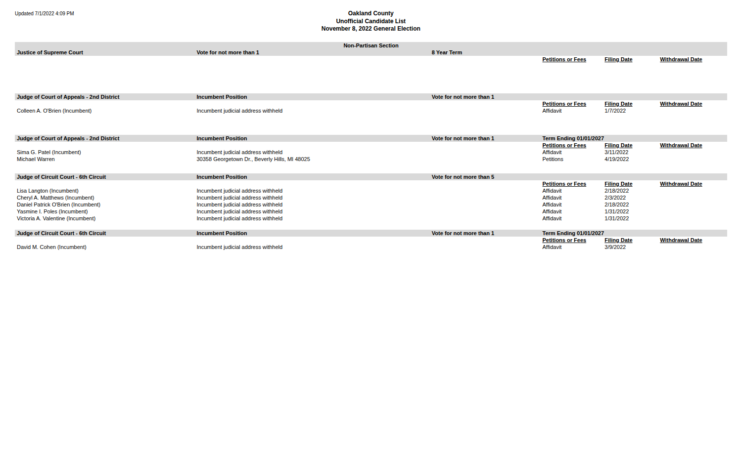Updated 7/1/2022 4:09 PM
Oakland County
Unofficial Candidate List
November 8, 2022 General Election
| Non-Partisan Section |
| Justice of Supreme Court | Vote for not more than 1 | 8 Year Term | | | |
| | | | Petitions or Fees | Filing Date | Withdrawal Date |
| Judge of Court of Appeals - 2nd District | Incumbent Position | Vote for not more than 1 | | | |
| | | | Petitions or Fees | Filing Date | Withdrawal Date |
| Colleen A. O'Brien (Incumbent) | Incumbent judicial address withheld | | Affidavit | 1/7/2022 | |
| Judge of Court of Appeals - 2nd District | Incumbent Position | Vote for not more than 1 | Term Ending 01/01/2027 |
| | | | Petitions or Fees | Filing Date | Withdrawal Date |
| Sima G. Patel (Incumbent) | Incumbent judicial address withheld | | Affidavit | 3/11/2022 | |
| Michael Warren | 30358 Georgetown Dr., Beverly Hills, MI 48025 | | Petitions | 4/19/2022 | |
| Judge of Circuit Court - 6th Circuit | Incumbent Position | Vote for not more than 5 | | | |
| | | | Petitions or Fees | Filing Date | Withdrawal Date |
| Lisa Langton (Incumbent) | Incumbent judicial address withheld | | Affidavit | 2/18/2022 | |
| Cheryl A. Matthews (Incumbent) | Incumbent judicial address withheld | | Affidavit | 2/3/2022 | |
| Daniel Patrick O'Brien (Incumbent) | Incumbent judicial address withheld | | Affidavit | 2/18/2022 | |
| Yasmine I. Poles (Incumbent) | Incumbent judicial address withheld | | Affidavit | 1/31/2022 | |
| Victoria A. Valentine (Incumbent) | Incumbent judicial address withheld | | Affidavit | 1/31/2022 | |
| Judge of Circuit Court - 6th Circuit | Incumbent Position | Vote for not more than 1 | Term Ending 01/01/2027 |
| | | | Petitions or Fees | Filing Date | Withdrawal Date |
| David M. Cohen (Incumbent) | Incumbent judicial address withheld | | Affidavit | 3/9/2022 | |